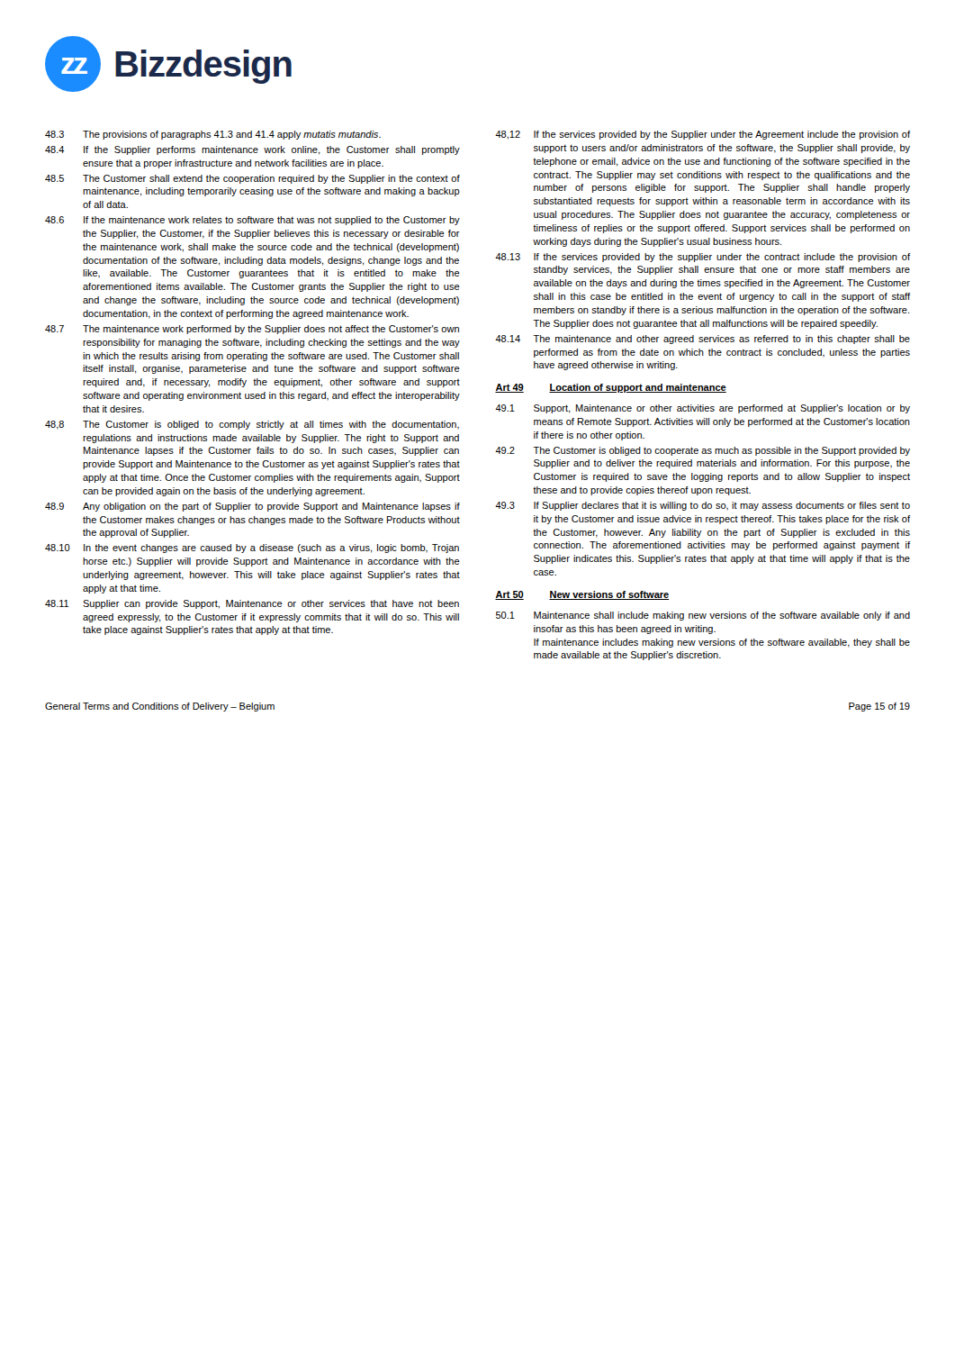zz
Bizzdesign
48.3
The provisions of paragraphs 41.3 and 41.4 apply mutatis mutandis.
48.4
If the Supplier performs maintenance work online, the Customer shall promptly ensure that a proper infrastructure and network facilities are in place.
48.5
The Customer shall extend the cooperation required by the Supplier in the context of maintenance, including temporarily ceasing use of the software and making a backup of all data.
48.6
If the maintenance work relates to software that was not supplied to the Customer by the Supplier, the Customer, if the Supplier believes this is necessary or desirable for the maintenance work, shall make the source code and the technical (development) documentation of the software, including data models, designs, change logs and the like, available. The Customer guarantees that it is entitled to make the aforementioned items available. The Customer grants the Supplier the right to use and change the software, including the source code and technical (development) documentation, in the context of performing the agreed maintenance work.
48.7
The maintenance work performed by the Supplier does not affect the Customer's own responsibility for managing the software, including checking the settings and the way in which the results arising from operating the software are used. The Customer shall itself install, organise, parameterise and tune the software and support software required and, if necessary, modify the equipment, other software and support software and operating environment used in this regard, and effect the interoperability that it desires.
48,8
The Customer is obliged to comply strictly at all times with the documentation, regulations and instructions made available by Supplier. The right to Support and Maintenance lapses if the Customer fails to do so. In such cases, Supplier can provide Support and Maintenance to the Customer as yet against Supplier's rates that apply at that time. Once the Customer complies with the requirements again, Support can be provided again on the basis of the underlying agreement.
48.9
Any obligation on the part of Supplier to provide Support and Maintenance lapses if the Customer makes changes or has changes made to the Software Products without the approval of Supplier.
48.10
In the event changes are caused by a disease (such as a virus, logic bomb, Trojan horse etc.) Supplier will provide Support and Maintenance in accordance with the underlying agreement, however. This will take place against Supplier's rates that apply at that time.
48.11
Supplier can provide Support, Maintenance or other services that have not been agreed expressly, to the Customer if it expressly commits that it will do so. This will take place against Supplier's rates that apply at that time.
48,12
If the services provided by the Supplier under the Agreement include the provision of support to users and/or administrators of the software, the Supplier shall provide, by telephone or email, advice on the use and functioning of the software specified in the contract. The Supplier may set conditions with respect to the qualifications and the number of persons eligible for support. The Supplier shall handle properly substantiated requests for support within a reasonable term in accordance with its usual procedures. The Supplier does not guarantee the accuracy, completeness or timeliness of replies or the support offered. Support services shall be performed on working days during the Supplier's usual business hours.
48.13
If the services provided by the supplier under the contract include the provision of standby services, the Supplier shall ensure that one or more staff members are available on the days and during the times specified in the Agreement. The Customer shall in this case be entitled in the event of urgency to call in the support of staff members on standby if there is a serious malfunction in the operation of the software. The Supplier does not guarantee that all malfunctions will be repaired speedily.
48.14
The maintenance and other agreed services as referred to in this chapter shall be performed as from the date on which the contract is concluded, unless the parties have agreed otherwise in writing.
Art 49 Location of support and maintenance
49.1
Support, Maintenance or other activities are performed at Supplier's location or by means of Remote Support. Activities will only be performed at the Customer's location if there is no other option.
49.2
The Customer is obliged to cooperate as much as possible in the Support provided by Supplier and to deliver the required materials and information. For this purpose, the Customer is required to save the logging reports and to allow Supplier to inspect these and to provide copies thereof upon request.
49.3
If Supplier declares that it is willing to do so, it may assess documents or files sent to it by the Customer and issue advice in respect thereof. This takes place for the risk of the Customer, however. Any liability on the part of Supplier is excluded in this connection. The aforementioned activities may be performed against payment if Supplier indicates this. Supplier's rates that apply at that time will apply if that is the case.
Art 50 New versions of software
50.1
Maintenance shall include making new versions of the software available only if and insofar as this has been agreed in writing.
If maintenance includes making new versions of the software available, they shall be made available at the Supplier's discretion.
General Terms and Conditions of Delivery – Belgium
Page 15 of 19